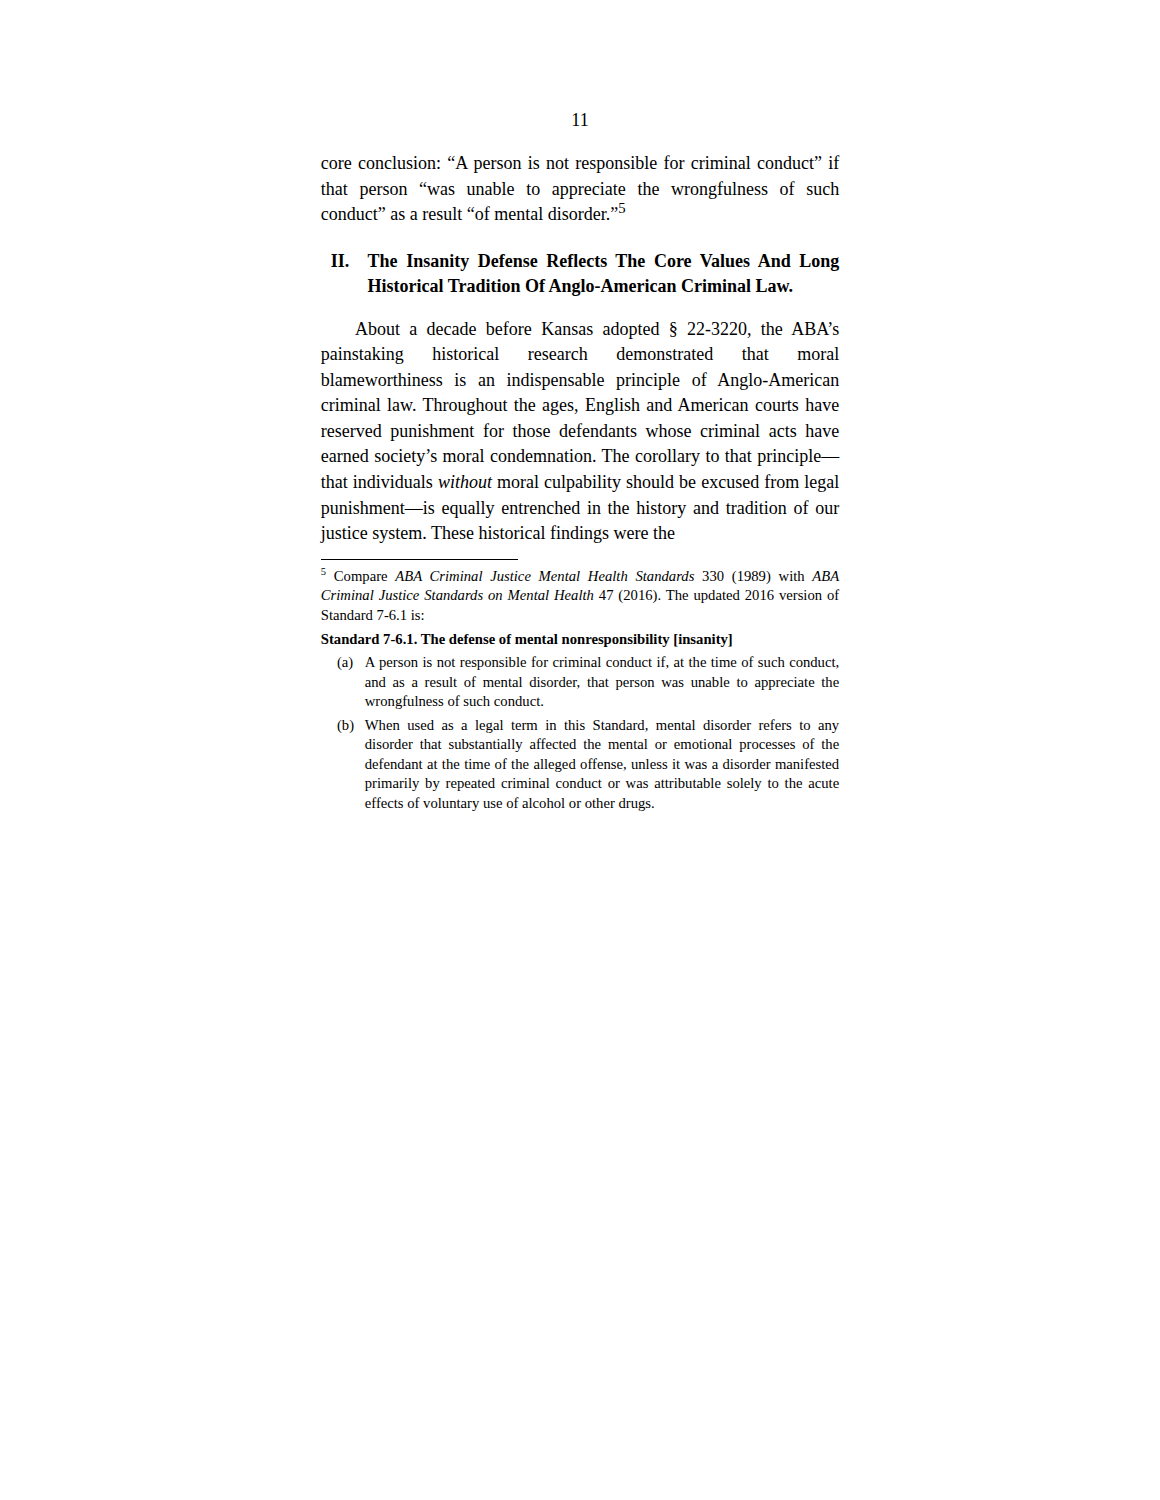11
core conclusion: “A person is not responsible for criminal conduct” if that person “was unable to appreciate the wrongfulness of such conduct” as a result “of mental disorder.”5
II.
The Insanity Defense Reflects The Core Values And Long Historical Tradition Of Anglo-American Criminal Law.
About a decade before Kansas adopted § 22-3220, the ABA’s painstaking historical research demonstrated that moral blameworthiness is an indispensable principle of Anglo-American criminal law. Throughout the ages, English and American courts have reserved punishment for those defendants whose criminal acts have earned society’s moral condemnation. The corollary to that principle—that individuals without moral culpability should be excused from legal punishment—is equally entrenched in the history and tradition of our justice system. These historical findings were the
5 Compare ABA Criminal Justice Mental Health Standards 330 (1989) with ABA Criminal Justice Standards on Mental Health 47 (2016). The updated 2016 version of Standard 7-6.1 is:
Standard 7-6.1. The defense of mental nonresponsibility [insanity]
(a)
A person is not responsible for criminal conduct if, at the time of such conduct, and as a result of mental disorder, that person was unable to appreciate the wrongfulness of such conduct.
(b)
When used as a legal term in this Standard, mental disorder refers to any disorder that substantially affected the mental or emotional processes of the defendant at the time of the alleged offense, unless it was a disorder manifested primarily by repeated criminal conduct or was attributable solely to the acute effects of voluntary use of alcohol or other drugs.